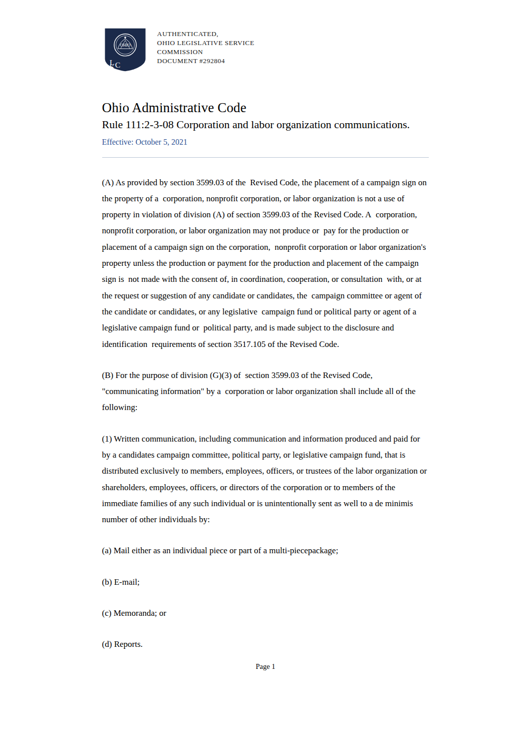OHIO L S C
AUTHENTICATED,
OHIO LEGISLATIVE SERVICE
COMMISSION
DOCUMENT #292804
Ohio Administrative Code
Rule 111:2-3-08 Corporation and labor organization communications.
Effective: October 5, 2021
(A) As provided by section 3599.03 of the Revised Code, the placement of a campaign sign on the property of a corporation, nonprofit corporation, or labor organization is not a use of property in violation of division (A) of section 3599.03 of the Revised Code. A corporation, nonprofit corporation, or labor organization may not produce or pay for the production or placement of a campaign sign on the corporation, nonprofit corporation or labor organization's property unless the production or payment for the production and placement of the campaign sign is not made with the consent of, in coordination, cooperation, or consultation with, or at the request or suggestion of any candidate or candidates, the campaign committee or agent of the candidate or candidates, or any legislative campaign fund or political party or agent of a legislative campaign fund or political party, and is made subject to the disclosure and identification requirements of section 3517.105 of the Revised Code.
(B) For the purpose of division (G)(3) of section 3599.03 of the Revised Code, "communicating information" by a corporation or labor organization shall include all of the following:
(1) Written communication, including communication and information produced and paid for by a candidates campaign committee, political party, or legislative campaign fund, that is distributed exclusively to members, employees, officers, or trustees of the labor organization or shareholders, employees, officers, or directors of the corporation or to members of the immediate families of any such individual or is unintentionally sent as well to a de minimis number of other individuals by:
(a) Mail either as an individual piece or part of a multi-piecepackage;
(b) E-mail;
(c) Memoranda; or
(d) Reports.
Page 1